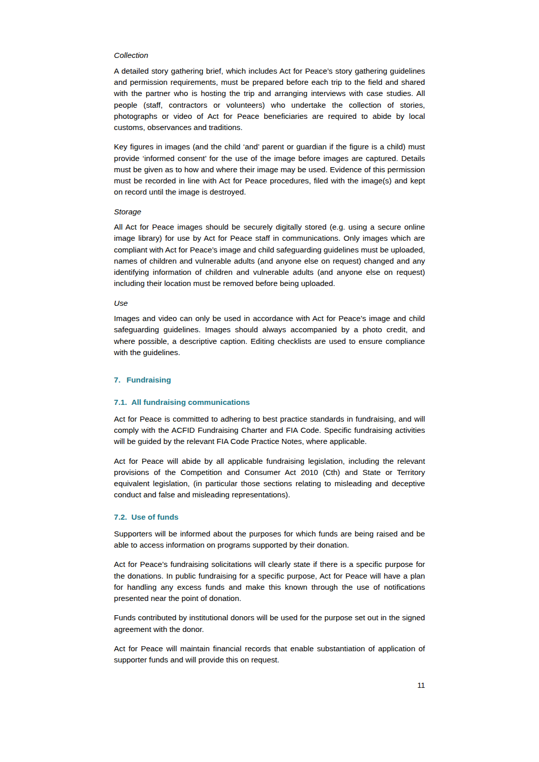Collection
A detailed story gathering brief, which includes Act for Peace’s story gathering guidelines and permission requirements, must be prepared before each trip to the field and shared with the partner who is hosting the trip and arranging interviews with case studies. All people (staff, contractors or volunteers) who undertake the collection of stories, photographs or video of Act for Peace beneficiaries are required to abide by local customs, observances and traditions.
Key figures in images (and the child ‘and’ parent or guardian if the figure is a child) must provide ‘informed consent’ for the use of the image before images are captured. Details must be given as to how and where their image may be used. Evidence of this permission must be recorded in line with Act for Peace procedures, filed with the image(s) and kept on record until the image is destroyed.
Storage
All Act for Peace images should be securely digitally stored (e.g. using a secure online image library) for use by Act for Peace staff in communications. Only images which are compliant with Act for Peace’s image and child safeguarding guidelines must be uploaded, names of children and vulnerable adults (and anyone else on request) changed and any identifying information of children and vulnerable adults (and anyone else on request) including their location must be removed before being uploaded.
Use
Images and video can only be used in accordance with Act for Peace’s image and child safeguarding guidelines. Images should always accompanied by a photo credit, and where possible, a descriptive caption. Editing checklists are used to ensure compliance with the guidelines.
7. Fundraising
7.1. All fundraising communications
Act for Peace is committed to adhering to best practice standards in fundraising, and will comply with the ACFID Fundraising Charter and FIA Code. Specific fundraising activities will be guided by the relevant FIA Code Practice Notes, where applicable.
Act for Peace will abide by all applicable fundraising legislation, including the relevant provisions of the Competition and Consumer Act 2010 (Cth) and State or Territory equivalent legislation, (in particular those sections relating to misleading and deceptive conduct and false and misleading representations).
7.2. Use of funds
Supporters will be informed about the purposes for which funds are being raised and be able to access information on programs supported by their donation.
Act for Peace’s fundraising solicitations will clearly state if there is a specific purpose for the donations. In public fundraising for a specific purpose, Act for Peace will have a plan for handling any excess funds and make this known through the use of notifications presented near the point of donation.
Funds contributed by institutional donors will be used for the purpose set out in the signed agreement with the donor.
Act for Peace will maintain financial records that enable substantiation of application of supporter funds and will provide this on request.
11